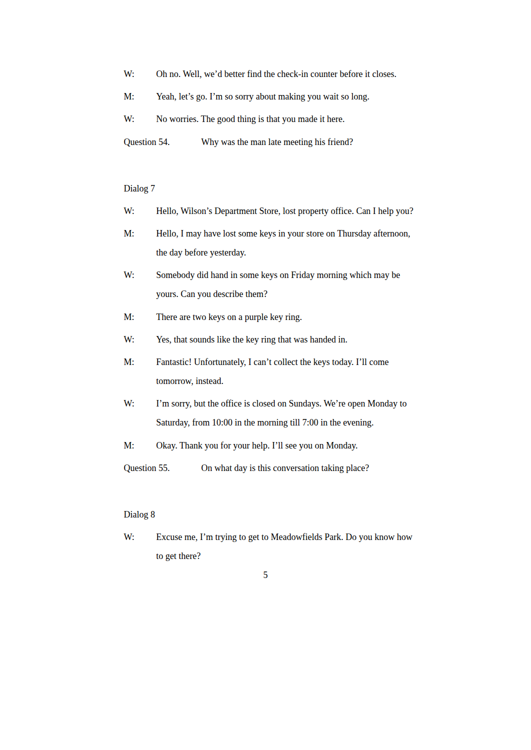W:
Oh no. Well, we’d better find the check-in counter before it closes.
M:
Yeah, let’s go. I’m so sorry about making you wait so long.
W:
No worries. The good thing is that you made it here.
Question 54.
Why was the man late meeting his friend?
Dialog 7
W:
Hello, Wilson’s Department Store, lost property office. Can I help you?
M:
Hello, I may have lost some keys in your store on Thursday afternoon, the day before yesterday.
W:
Somebody did hand in some keys on Friday morning which may be yours. Can you describe them?
M:
There are two keys on a purple key ring.
W:
Yes, that sounds like the key ring that was handed in.
M:
Fantastic! Unfortunately, I can’t collect the keys today. I’ll come tomorrow, instead.
W:
I’m sorry, but the office is closed on Sundays. We’re open Monday to Saturday, from 10:00 in the morning till 7:00 in the evening.
M:
Okay. Thank you for your help. I’ll see you on Monday.
Question 55.
On what day is this conversation taking place?
Dialog 8
W:
Excuse me, I’m trying to get to Meadowfields Park. Do you know how to get there?
5